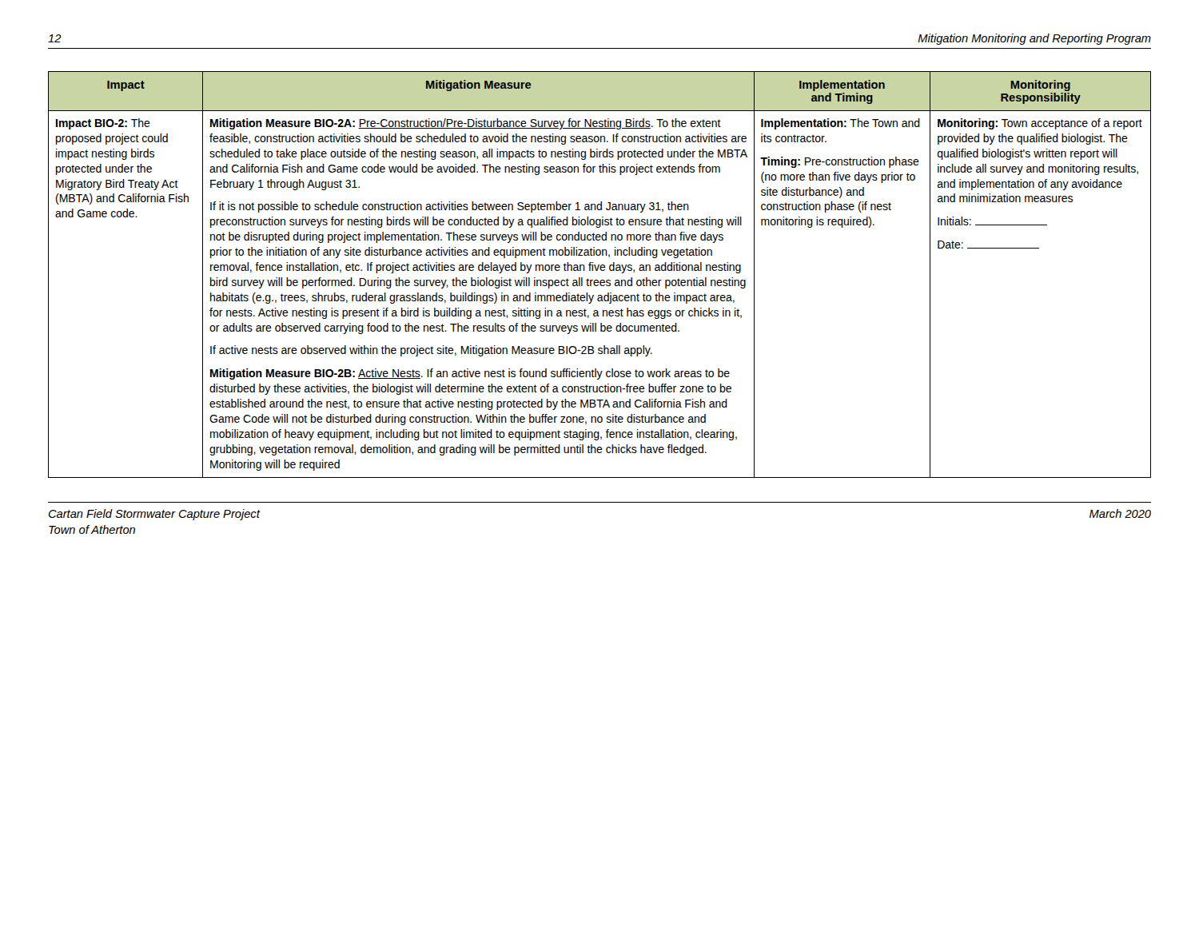12 Mitigation Monitoring and Reporting Program
| Impact | Mitigation Measure | Implementation and Timing | Monitoring Responsibility |
| --- | --- | --- | --- |
| Impact BIO-2: The proposed project could impact nesting birds protected under the Migratory Bird Treaty Act (MBTA) and California Fish and Game code. | Mitigation Measure BIO-2A: Pre-Construction/Pre-Disturbance Survey for Nesting Birds . To the extent feasible, construction activities should be scheduled to avoid the nesting season. If construction activities are scheduled to take place outside of the nesting season, all impacts to nesting birds protected under the MBTA and California Fish and Game code would be avoided. The nesting season for this project extends from February 1 through August 31. If it is not possible to schedule construction activities between September 1 and January 31, then preconstruction surveys for nesting birds will be conducted by a qualified biologist to ensure that nesting will not be disrupted during project implementation. These surveys will be conducted no more than five days prior to the initiation of any site disturbance activities and equipment mobilization, including vegetation removal, fence installation, etc. If project activities are delayed by more than five days, an additional nesting bird survey will be performed. During the survey, the biologist will inspect all trees and other potential nesting habitats (e.g., trees, shrubs, ruderal grasslands, buildings) in and immediately adjacent to the impact area, for nests. Active nesting is present if a bird is building a nest, sitting in a nest, a nest has eggs or chicks in it, or adults are observed carrying food to the nest. The results of the surveys will be documented. If active nests are observed within the project site, Mitigation Measure BIO-2B shall apply. Mitigation Measure BIO-2B: Active Nests . If an active nest is found sufficiently close to work areas to be disturbed by these activities, the biologist will determine the extent of a construction-free buffer zone to be established around the nest, to ensure that active nesting protected by the MBTA and California Fish and Game Code will not be disturbed during construction. Within the buffer zone, no site disturbance and mobilization of heavy equipment, including but not limited to equipment staging, fence installation, clearing, grubbing, vegetation removal, demolition, and grading will be permitted until the chicks have fledged. Monitoring will be required | Implementation: The Town and its contractor. Timing: Pre-construction phase (no more than five days prior to site disturbance) and construction phase (if nest monitoring is required). | Monitoring: Town acceptance of a report provided by the qualified biologist. The qualified biologist's written report will include all survey and monitoring results, and implementation of any avoidance and minimization measures Initials: Date: |
Cartan Field Stormwater Capture Project
Town of Atherton
March 2020